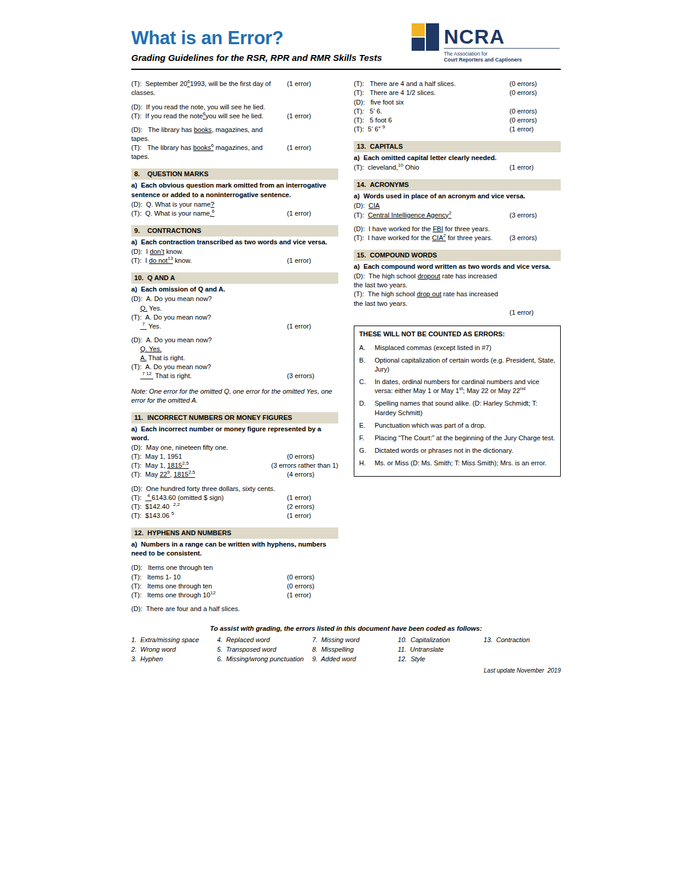What is an Error?
Grading Guidelines for the RSR, RPR and RMR Skills Tests
NCRA The Association for Court Reporters and Captioners
(T): September 2061993, will be the first day of classes.(1 error)
(D): If you read the note, you will see he lied.
(T): If you read the note6you will see he lied.(1 error)
(D): The library has books, magazines, and tapes.
(T): The library has books6 magazines, and tapes.(1 error)
8. QUESTION MARKS
a) Each obvious question mark omitted from an interrogative sentence or added to a noninterrogative sentence.
(D): Q. What is your name?
(T): Q. What is your name.6(1 error)
9. CONTRACTIONS
a) Each contraction transcribed as two words and vice versa.
(D): I don’t know.
(T): I do not13 know.(1 error)
10. Q AND A
a) Each omission of Q and A.
(D): A. Do you mean now?
Q. Yes.
(T): A. Do you mean now?
7 Yes.(1 error)
(D): A. Do you mean now?
Q. Yes.
A. That is right.
(T): A. Do you mean now?
7 12 That is right.(3 errors)
Note: One error for the omitted Q, one error for the omitted Yes, one error for the omitted A.
11. INCORRECT NUMBERS OR MONEY FIGURES
a) Each incorrect number or money figure represented by a word.
(D): May one, nineteen fifty one.
(T): May 1, 1951(0 errors)
(T): May 1, 18152,5(3 errors rather than 1)
(T): May 229, 18152,5(4 errors)
(D): One hundred forty three dollars, sixty cents.
(T): 4 6143.60 (omitted $ sign)(1 error)
(T): $142.40 2,2(2 errors)
(T): $143.06 5(1 error)
12. HYPHENS AND NUMBERS
a) Numbers in a range can be written with hyphens, numbers need to be consistent.
(D): Items one through ten
(T): Items 1- 10(0 errors)
(T): Items one through ten(0 errors)
(T): Items one through 1012(1 error)
(D): There are four and a half slices.
(T): There are 4 and a half slices.(0 errors)
(T): There are 4 1/2 slices.(0 errors)
(D): five foot six
(T): 5’ 6.(0 errors)
(T): 5 foot 6(0 errors)
(T): 5’ 6” 9(1 error)
13. CAPITALS
a) Each omitted capital letter clearly needed.
(T): cleveland,10 Ohio(1 error)
14. ACRONYMS
a) Words used in place of an acronym and vice versa.
(D): CIA
(T): Central Intelligence Agency2(3 errors)
(D): I have worked for the FBI for three years.
(T): I have worked for the CIA2 for three years.(3 errors)
15. COMPOUND WORDS
a) Each compound word written as two words and vice versa.
(D): The high school dropout rate has increased the last two years.
(T): The high school drop out rate has increased the last two years.
(1 error)
THESE WILL NOT BE COUNTED AS ERRORS:
A. Misplaced commas (except listed in #7)
B. Optional capitalization of certain words (e.g. President, State, Jury)
C. In dates, ordinal numbers for cardinal numbers and vice versa: either May 1 or May 1st; May 22 or May 22nd
D. Spelling names that sound alike. (D: Harley Schmidt; T: Hardey Schmitt)
E. Punctuation which was part of a drop.
F. Placing “The Court:” at the beginning of the Jury Charge test.
G. Dictated words or phrases not in the dictionary.
H. Ms. or Miss (D: Ms. Smith; T: Miss Smith); Mrs. is an error.
To assist with grading, the errors listed in this document have been coded as follows:
1. Extra/missing space
2. Wrong word
3. Hyphen
4. Replaced word
5. Transposed word
6. Missing/wrong punctuation
7. Missing word
8. Misspelling
9. Added word
10. Capitalization
11. Untranslate
12. Style
13. Contraction
Last update November 2019